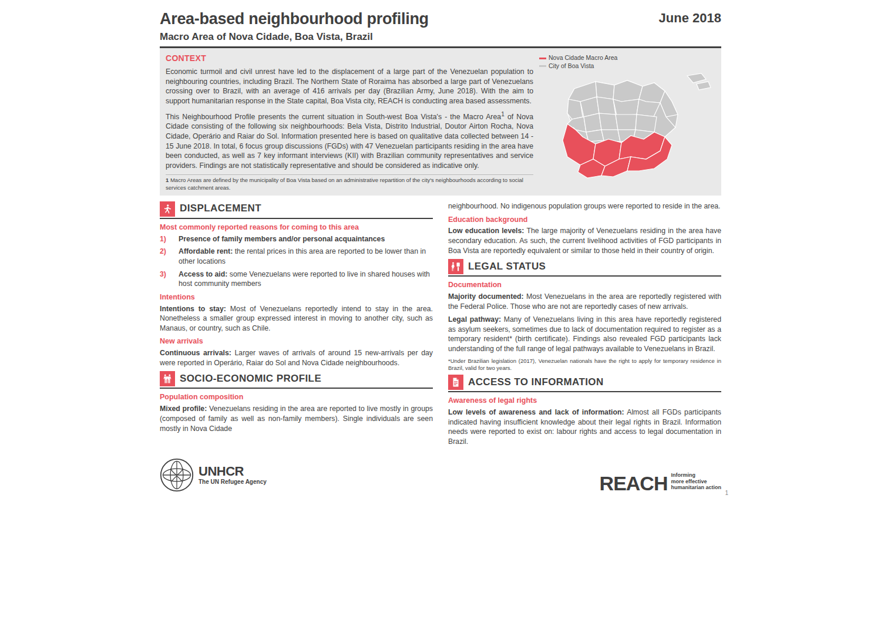Area-based neighbourhood profiling
Macro Area of Nova Cidade, Boa Vista, Brazil
June 2018
CONTEXT
Economic turmoil and civil unrest have led to the displacement of a large part of the Venezuelan population to neighbouring countries, including Brazil. The Northern State of Roraima has absorbed a large part of Venezuelans crossing over to Brazil, with an average of 416 arrivals per day (Brazilian Army, June 2018). With the aim to support humanitarian response in the State capital, Boa Vista city, REACH is conducting area based assessments.
This Neighbourhood Profile presents the current situation in South-west Boa Vista's - the Macro Area1 of Nova Cidade consisting of the following six neighbourhoods: Bela Vista, Distrito Industrial, Doutor Airton Rocha, Nova Cidade, Operário and Raiar do Sol. Information presented here is based on qualitative data collected between 14 - 15 June 2018. In total, 6 focus group discussions (FGDs) with 47 Venezuelan participants residing in the area have been conducted, as well as 7 key informant interviews (KII) with Brazilian community representatives and service providers. Findings are not statistically representative and should be considered as indicative only.
1 Macro Areas are defined by the municipality of Boa Vista based on an administrative repartition of the city's neighbourhoods according to social services catchment areas.
Nova Cidade Macro Area
City of Boa Vista
DISPLACEMENT
Most commonly reported reasons for coming to this area
1) Presence of family members and/or personal acquaintances
2) Affordable rent: the rental prices in this area are reported to be lower than in other locations
3) Access to aid: some Venezuelans were reported to live in shared houses with host community members
Intentions
Intentions to stay: Most of Venezuelans reportedly intend to stay in the area. Nonetheless a smaller group expressed interest in moving to another city, such as Manaus, or country, such as Chile.
New arrivals
Continuous arrivals: Larger waves of arrivals of around 15 new-arrivals per day were reported in Operário, Raiar do Sol and Nova Cidade neighbourhoods.
SOCIO-ECONOMIC PROFILE
Population composition
Mixed profile: Venezuelans residing in the area are reported to live mostly in groups (composed of family as well as non-family members). Single individuals are seen mostly in Nova Cidade
neighbourhood. No indigenous population groups were reported to reside in the area.
Education background
Low education levels: The large majority of Venezuelans residing in the area have secondary education. As such, the current livelihood activities of FGD participants in Boa Vista are reportedly equivalent or similar to those held in their country of origin.
LEGAL STATUS
Documentation
Majority documented: Most Venezuelans in the area are reportedly registered with the Federal Police. Those who are not are reportedly cases of new arrivals.
Legal pathway: Many of Venezuelans living in this area have reportedly registered as asylum seekers, sometimes due to lack of documentation required to register as a temporary resident* (birth certificate). Findings also revealed FGD participants lack understanding of the full range of legal pathways available to Venezuelans in Brazil.
*Under Brazilian legislation (2017), Venezuelan nationals have the right to apply for temporary residence in Brazil, valid for two years.
ACCESS TO INFORMATION
Awareness of legal rights
Low levels of awareness and lack of information: Almost all FGDs participants indicated having insufficient knowledge about their legal rights in Brazil. Information needs were reported to exist on: labour rights and access to legal documentation in Brazil.
UNHCRThe UN Refugee Agency
REACH
Informing
more effective
humanitarian action
1